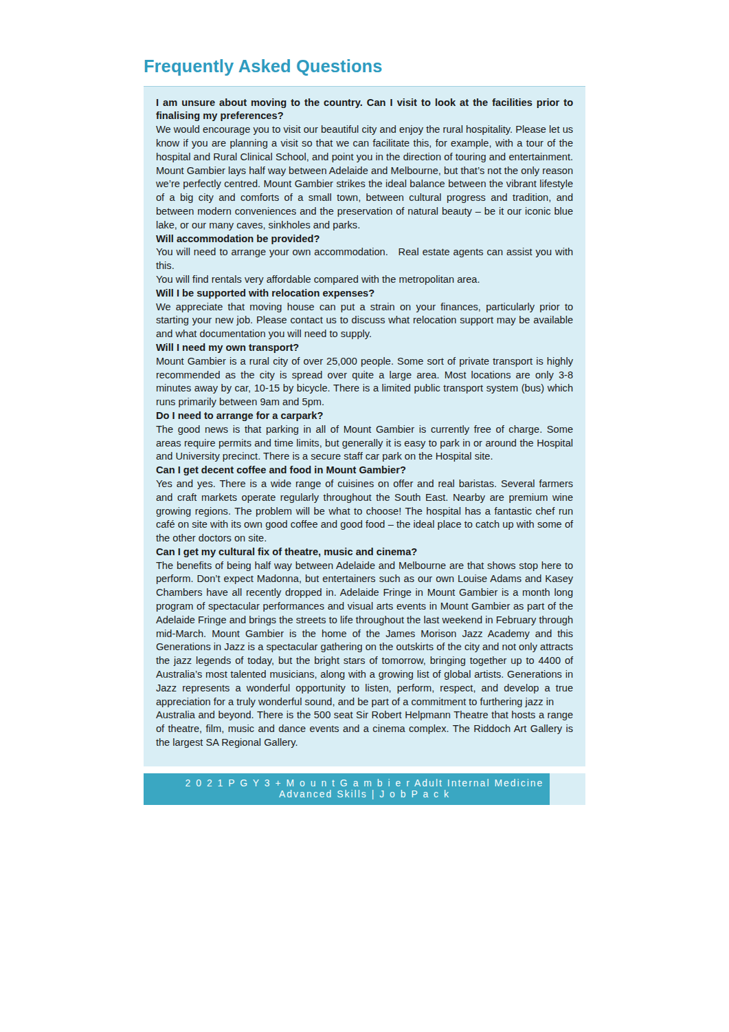Frequently Asked Questions
I am unsure about moving to the country. Can I visit to look at the facilities prior to finalising my preferences?
We would encourage you to visit our beautiful city and enjoy the rural hospitality. Please let us know if you are planning a visit so that we can facilitate this, for example, with a tour of the hospital and Rural Clinical School, and point you in the direction of touring and entertainment. Mount Gambier lays half way between Adelaide and Melbourne, but that’s not the only reason we’re perfectly centred. Mount Gambier strikes the ideal balance between the vibrant lifestyle of a big city and comforts of a small town, between cultural progress and tradition, and between modern conveniences and the preservation of natural beauty – be it our iconic blue lake, or our many caves, sinkholes and parks.
Will accommodation be provided?
You will need to arrange your own accommodation. Real estate agents can assist you with this.
You will find rentals very affordable compared with the metropolitan area.
Will I be supported with relocation expenses?
We appreciate that moving house can put a strain on your finances, particularly prior to starting your new job. Please contact us to discuss what relocation support may be available and what documentation you will need to supply.
Will I need my own transport?
Mount Gambier is a rural city of over 25,000 people. Some sort of private transport is highly recommended as the city is spread over quite a large area. Most locations are only 3-8 minutes away by car, 10-15 by bicycle. There is a limited public transport system (bus) which runs primarily between 9am and 5pm.
Do I need to arrange for a carpark?
The good news is that parking in all of Mount Gambier is currently free of charge. Some areas require permits and time limits, but generally it is easy to park in or around the Hospital and University precinct. There is a secure staff car park on the Hospital site.
Can I get decent coffee and food in Mount Gambier?
Yes and yes. There is a wide range of cuisines on offer and real baristas. Several farmers and craft markets operate regularly throughout the South East. Nearby are premium wine growing regions. The problem will be what to choose! The hospital has a fantastic chef run café on site with its own good coffee and good food – the ideal place to catch up with some of the other doctors on site.
Can I get my cultural fix of theatre, music and cinema?
The benefits of being half way between Adelaide and Melbourne are that shows stop here to perform. Don’t expect Madonna, but entertainers such as our own Louise Adams and Kasey Chambers have all recently dropped in. Adelaide Fringe in Mount Gambier is a month long program of spectacular performances and visual arts events in Mount Gambier as part of the Adelaide Fringe and brings the streets to life throughout the last weekend in February through mid-March. Mount Gambier is the home of the James Morison Jazz Academy and this Generations in Jazz is a spectacular gathering on the outskirts of the city and not only attracts the jazz legends of today, but the bright stars of tomorrow, bringing together up to 4400 of Australia’s most talented musicians, along with a growing list of global artists. Generations in Jazz represents a wonderful opportunity to listen, perform, respect, and develop a true appreciation for a truly wonderful sound, and be part of a commitment to furthering jazz in
Australia and beyond. There is the 500 seat Sir Robert Helpmann Theatre that hosts a range of theatre, film, music and dance events and a cinema complex. The Riddoch Art Gallery is the largest SA Regional Gallery.
2 0 2 1 P G Y 3 + M o u n t G a m b i e r Adult Internal Medicine Advanced Skills | J o b P a c k